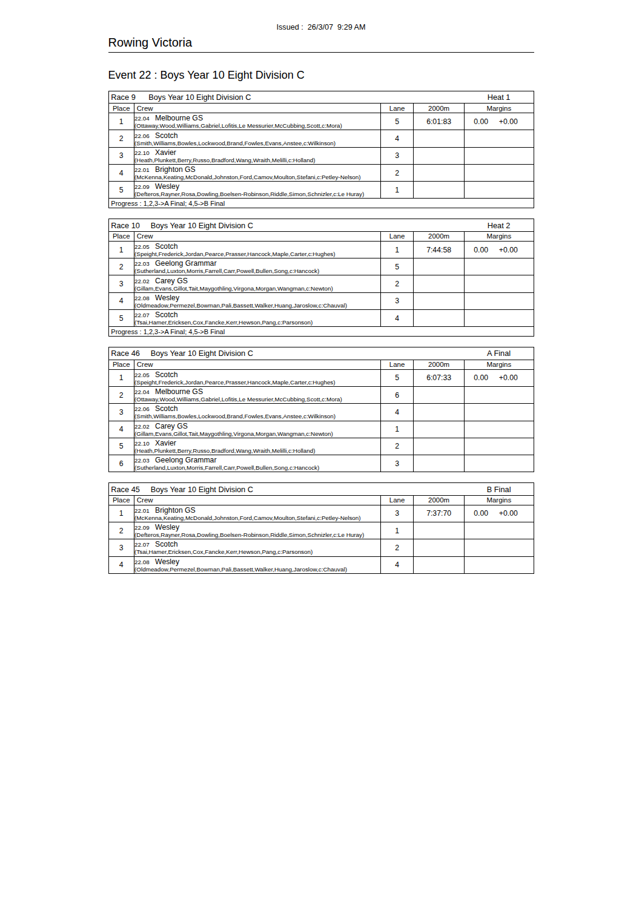Issued : 26/3/07 9:29 AM
Rowing Victoria
Event 22 : Boys Year 10 Eight Division C
| Race 9 Boys Year 10 Eight Division C | | Heat 1 |
| Place | Crew | Lane | 2000m | Margins |
| 1 | 22.04 Melbourne GS (Ottaway,Wood,Williams,Gabriel,Lofitis,Le Messurier,McCubbing,Scott,c:Mora) | 5 | 6:01:83 | 0.00 +0.00 |
| 2 | 22.06 Scotch (Smith,Williams,Bowles,Lockwood,Brand,Fowles,Evans,Anstee,c:Wilkinson) | 4 | | |
| 3 | 22.10 Xavier (Heath,Plunkett,Berry,Russo,Bradford,Wang,Wraith,Melilli,c:Holland) | 3 | | |
| 4 | 22.01 Brighton GS (McKenna,Keating,McDonald,Johnston,Ford,Camov,Moulton,Stefani,c:Petley-Nelson) | 2 | | |
| 5 | 22.09 Wesley (Defteros,Rayner,Rosa,Dowling,Boelsen-Robinson,Riddle,Simon,Schnizler,c:Le Huray) | 1 | | |
| Progress : 1,2,3->A Final; 4,5->B Final |
| Race 10 Boys Year 10 Eight Division C | | Heat 2 |
| Place | Crew | Lane | 2000m | Margins |
| 1 | 22.05 Scotch (Speight,Frederick,Jordan,Pearce,Prasser,Hancock,Maple,Carter,c:Hughes) | 1 | 7:44:58 | 0.00 +0.00 |
| 2 | 22.03 Geelong Grammar (Sutherland,Luxton,Morris,Farrell,Carr,Powell,Bullen,Song,c:Hancock) | 5 | | |
| 3 | 22.02 Carey GS (Gillam,Evans,Gillot,Tait,Maygothling,Virgona,Morgan,Wangman,c:Newton) | 2 | | |
| 4 | 22.08 Wesley (Oldmeadow,Permezel,Bowman,Pali,Bassett,Walker,Huang,Jaroslow,c:Chauval) | 3 | | |
| 5 | 22.07 Scotch (Tsai,Hamer,Ericksen,Cox,Fancke,Kerr,Hewson,Pang,c:Parsonson) | 4 | | |
| Progress : 1,2,3->A Final; 4,5->B Final |
| Race 46 Boys Year 10 Eight Division C | | A Final |
| Place | Crew | Lane | 2000m | Margins |
| 1 | 22.05 Scotch (Speight,Frederick,Jordan,Pearce,Prasser,Hancock,Maple,Carter,c:Hughes) | 5 | 6:07:33 | 0.00 +0.00 |
| 2 | 22.04 Melbourne GS (Ottaway,Wood,Williams,Gabriel,Lofitis,Le Messurier,McCubbing,Scott,c:Mora) | 6 | | |
| 3 | 22.06 Scotch (Smith,Williams,Bowles,Lockwood,Brand,Fowles,Evans,Anstee,c:Wilkinson) | 4 | | |
| 4 | 22.02 Carey GS (Gillam,Evans,Gillot,Tait,Maygothling,Virgona,Morgan,Wangman,c:Newton) | 1 | | |
| 5 | 22.10 Xavier (Heath,Plunkett,Berry,Russo,Bradford,Wang,Wraith,Melilli,c:Holland) | 2 | | |
| 6 | 22.03 Geelong Grammar (Sutherland,Luxton,Morris,Farrell,Carr,Powell,Bullen,Song,c:Hancock) | 3 | | |
| Race 45 Boys Year 10 Eight Division C | | B Final |
| Place | Crew | Lane | 2000m | Margins |
| 1 | 22.01 Brighton GS (McKenna,Keating,McDonald,Johnston,Ford,Camov,Moulton,Stefani,c:Petley-Nelson) | 3 | 7:37:70 | 0.00 +0.00 |
| 2 | 22.09 Wesley (Defteros,Rayner,Rosa,Dowling,Boelsen-Robinson,Riddle,Simon,Schnizler,c:Le Huray) | 1 | | |
| 3 | 22.07 Scotch (Tsai,Hamer,Ericksen,Cox,Fancke,Kerr,Hewson,Pang,c:Parsonson) | 2 | | |
| 4 | 22.08 Wesley (Oldmeadow,Permezel,Bowman,Pali,Bassett,Walker,Huang,Jaroslow,c:Chauval) | 4 | | |